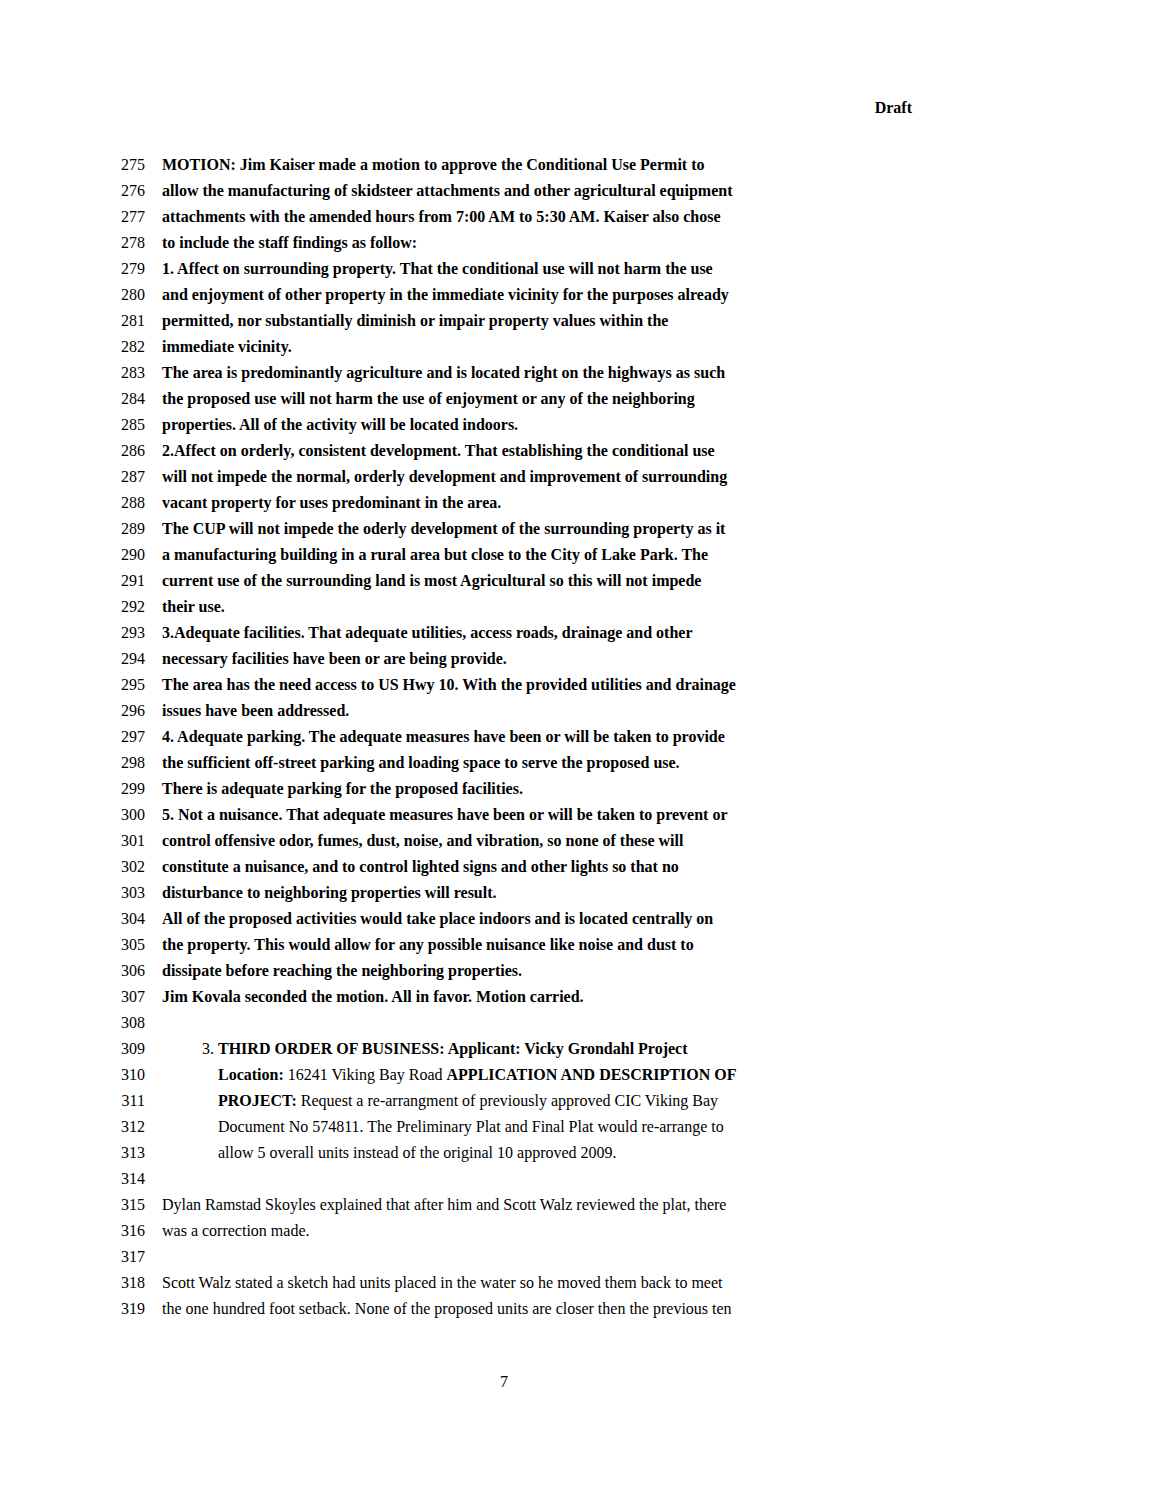Draft
| 275 | MOTION: Jim Kaiser made a motion to approve the Conditional Use Permit to |
| 276 | allow the manufacturing of skidsteer attachments and other agricultural equipment |
| 277 | attachments with the amended hours from 7:00 AM to 5:30 AM. Kaiser also chose |
| 278 | to include the staff findings as follow: |
| 279 | 1. Affect on surrounding property. That the conditional use will not harm the use |
| 280 | and enjoyment of other property in the immediate vicinity for the purposes already |
| 281 | permitted, nor substantially diminish or impair property values within the |
| 282 | immediate vicinity. |
| 283 | The area is predominantly agriculture and is located right on the highways as such |
| 284 | the proposed use will not harm the use of enjoyment or any of the neighboring |
| 285 | properties. All of the activity will be located indoors. |
| 286 | 2.Affect on orderly, consistent development. That establishing the conditional use |
| 287 | will not impede the normal, orderly development and improvement of surrounding |
| 288 | vacant property for uses predominant in the area. |
| 289 | The CUP will not impede the oderly development of the surrounding property as it |
| 290 | a manufacturing building in a rural area but close to the City of Lake Park. The |
| 291 | current use of the surrounding land is most Agricultural so this will not impede |
| 292 | their use. |
| 293 | 3.Adequate facilities. That adequate utilities, access roads, drainage and other |
| 294 | necessary facilities have been or are being provide. |
| 295 | The area has the need access to US Hwy 10. With the provided utilities and drainage |
| 296 | issues have been addressed. |
| 297 | 4. Adequate parking. The adequate measures have been or will be taken to provide |
| 298 | the sufficient off-street parking and loading space to serve the proposed use. |
| 299 | There is adequate parking for the proposed facilities. |
| 300 | 5. Not a nuisance. That adequate measures have been or will be taken to prevent or |
| 301 | control offensive odor, fumes, dust, noise, and vibration, so none of these will |
| 302 | constitute a nuisance, and to control lighted signs and other lights so that no |
| 303 | disturbance to neighboring properties will result. |
| 304 | All of the proposed activities would take place indoors and is located centrally on |
| 305 | the property. This would allow for any possible nuisance like noise and dust to |
| 306 | dissipate before reaching the neighboring properties. |
| 307 | Jim Kovala seconded the motion. All in favor. Motion carried. |
| 308 | |
| 309 | 3. THIRD ORDER OF BUSINESS: Applicant: Vicky Grondahl Project |
| 310 | Location: 16241 Viking Bay Road APPLICATION AND DESCRIPTION OF |
| 311 | PROJECT: Request a re-arrangment of previously approved CIC Viking Bay |
| 312 | Document No 574811. The Preliminary Plat and Final Plat would re-arrange to |
| 313 | allow 5 overall units instead of the original 10 approved 2009. |
| 314 | |
| 315 | Dylan Ramstad Skoyles explained that after him and Scott Walz reviewed the plat, there |
| 316 | was a correction made. |
| 317 | |
| 318 | Scott Walz stated a sketch had units placed in the water so he moved them back to meet |
| 319 | the one hundred foot setback. None of the proposed units are closer then the previous ten |
7